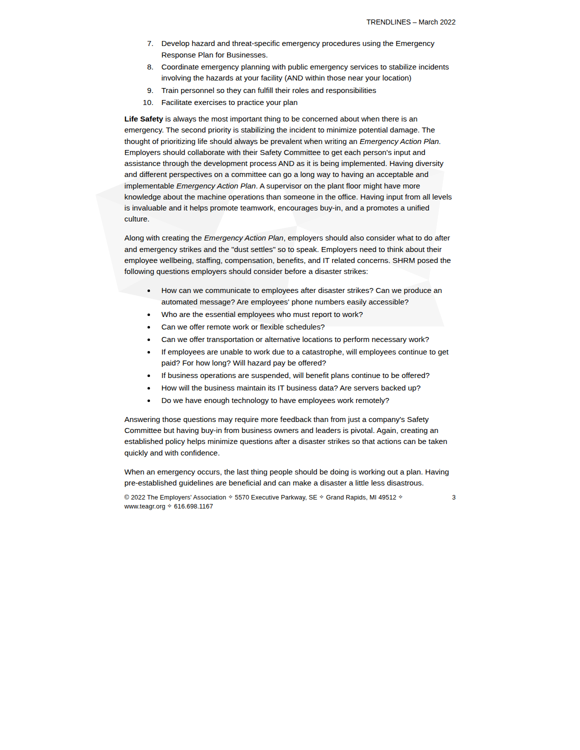TRENDLINES – March 2022
Develop hazard and threat-specific emergency procedures using the Emergency Response Plan for Businesses.
Coordinate emergency planning with public emergency services to stabilize incidents involving the hazards at your facility (AND within those near your location)
Train personnel so they can fulfill their roles and responsibilities
Facilitate exercises to practice your plan
Life Safety is always the most important thing to be concerned about when there is an emergency. The second priority is stabilizing the incident to minimize potential damage. The thought of prioritizing life should always be prevalent when writing an Emergency Action Plan. Employers should collaborate with their Safety Committee to get each person's input and assistance through the development process AND as it is being implemented. Having diversity and different perspectives on a committee can go a long way to having an acceptable and implementable Emergency Action Plan. A supervisor on the plant floor might have more knowledge about the machine operations than someone in the office. Having input from all levels is invaluable and it helps promote teamwork, encourages buy-in, and a promotes a unified culture.
Along with creating the Emergency Action Plan, employers should also consider what to do after and emergency strikes and the "dust settles" so to speak. Employers need to think about their employee wellbeing, staffing, compensation, benefits, and IT related concerns. SHRM posed the following questions employers should consider before a disaster strikes:
How can we communicate to employees after disaster strikes? Can we produce an automated message? Are employees' phone numbers easily accessible?
Who are the essential employees who must report to work?
Can we offer remote work or flexible schedules?
Can we offer transportation or alternative locations to perform necessary work?
If employees are unable to work due to a catastrophe, will employees continue to get paid? For how long? Will hazard pay be offered?
If business operations are suspended, will benefit plans continue to be offered?
How will the business maintain its IT business data? Are servers backed up?
Do we have enough technology to have employees work remotely?
Answering those questions may require more feedback than from just a company's Safety Committee but having buy-in from business owners and leaders is pivotal. Again, creating an established policy helps minimize questions after a disaster strikes so that actions can be taken quickly and with confidence.
When an emergency occurs, the last thing people should be doing is working out a plan. Having pre-established guidelines are beneficial and can make a disaster a little less disastrous.
© 2022 The Employers' Association ✧ 5570 Executive Parkway, SE ✧ Grand Rapids, MI 49512 ✧ www.teagr.org ✧ 616.698.1167 3